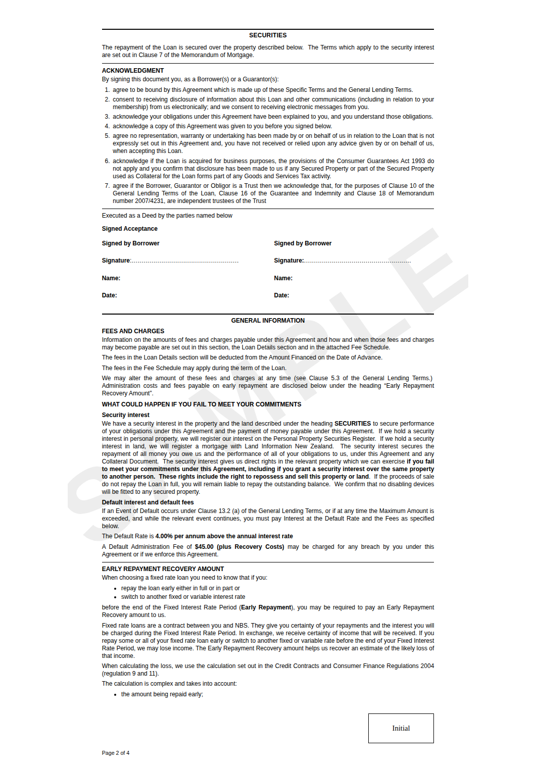SAMPLE
SECURITIES
The repayment of the Loan is secured over the property described below. The Terms which apply to the security interest are set out in Clause 7 of the Memorandum of Mortgage.
ACKNOWLEDGMENT
By signing this document you, as a Borrower(s) or a Guarantor(s):
agree to be bound by this Agreement which is made up of these Specific Terms and the General Lending Terms.
consent to receiving disclosure of information about this Loan and other communications (including in relation to your membership) from us electronically; and we consent to receiving electronic messages from you.
acknowledge your obligations under this Agreement have been explained to you, and you understand those obligations.
acknowledge a copy of this Agreement was given to you before you signed below.
agree no representation, warranty or undertaking has been made by or on behalf of us in relation to the Loan that is not expressly set out in this Agreement and, you have not received or relied upon any advice given by or on behalf of us, when accepting this Loan.
acknowledge if the Loan is acquired for business purposes, the provisions of the Consumer Guarantees Act 1993 do not apply and you confirm that disclosure has been made to us if any Secured Property or part of the Secured Property used as Collateral for the Loan forms part of any Goods and Services Tax activity.
agree if the Borrower, Guarantor or Obligor is a Trust then we acknowledge that, for the purposes of Clause 10 of the General Lending Terms of the Loan, Clause 16 of the Guarantee and Indemnity and Clause 18 of Memorandum number 2007/4231, are independent trustees of the Trust
Executed as a Deed by the parties named below
Signed Acceptance
| Signed by Borrower | Signed by Borrower |
| Signature : ...................................................... | Signature: ...................................................... |
| Name: | Name: |
| Date: | Date: |
GENERAL INFORMATION
FEES AND CHARGES
Information on the amounts of fees and charges payable under this Agreement and how and when those fees and charges may become payable are set out in this section, the Loan Details section and in the attached Fee Schedule.
The fees in the Loan Details section will be deducted from the Amount Financed on the Date of Advance.
The fees in the Fee Schedule may apply during the term of the Loan.
We may alter the amount of these fees and charges at any time (see Clause 5.3 of the General Lending Terms.) Administration costs and fees payable on early repayment are disclosed below under the heading “Early Repayment Recovery Amount”.
WHAT COULD HAPPEN IF YOU FAIL TO MEET YOUR COMMITMENTS
Security interest
We have a security interest in the property and the land described under the heading SECURITIES to secure performance of your obligations under this Agreement and the payment of money payable under this Agreement. If we hold a security interest in personal property, we will register our interest on the Personal Property Securities Register. If we hold a security interest in land, we will register a mortgage with Land Information New Zealand. The security interest secures the repayment of all money you owe us and the performance of all of your obligations to us, under this Agreement and any Collateral Document. The security interest gives us direct rights in the relevant property which we can exercise if you fail to meet your commitments under this Agreement, including if you grant a security interest over the same property to another person. These rights include the right to repossess and sell this property or land. If the proceeds of sale do not repay the Loan in full, you will remain liable to repay the outstanding balance. We confirm that no disabling devices will be fitted to any secured property.
Default interest and default fees
If an Event of Default occurs under Clause 13.2 (a) of the General Lending Terms, or if at any time the Maximum Amount is exceeded, and while the relevant event continues, you must pay Interest at the Default Rate and the Fees as specified below.
The Default Rate is 4.00% per annum above the annual interest rate
A Default Administration Fee of $45.00 (plus Recovery Costs) may be charged for any breach by you under this Agreement or if we enforce this Agreement.
EARLY REPAYMENT RECOVERY AMOUNT
When choosing a fixed rate loan you need to know that if you:
repay the loan early either in full or in part or
switch to another fixed or variable interest rate
before the end of the Fixed Interest Rate Period (Early Repayment), you may be required to pay an Early Repayment Recovery amount to us.
Fixed rate loans are a contract between you and NBS. They give you certainty of your repayments and the interest you will be charged during the Fixed Interest Rate Period. In exchange, we receive certainty of income that will be received. If you repay some or all of your fixed rate loan early or switch to another fixed or variable rate before the end of your Fixed Interest Rate Period, we may lose income. The Early Repayment Recovery amount helps us recover an estimate of the likely loss of that income.
When calculating the loss, we use the calculation set out in the Credit Contracts and Consumer Finance Regulations 2004 (regulation 9 and 11).
The calculation is complex and takes into account:
the amount being repaid early;
Initial
Page 2 of 4